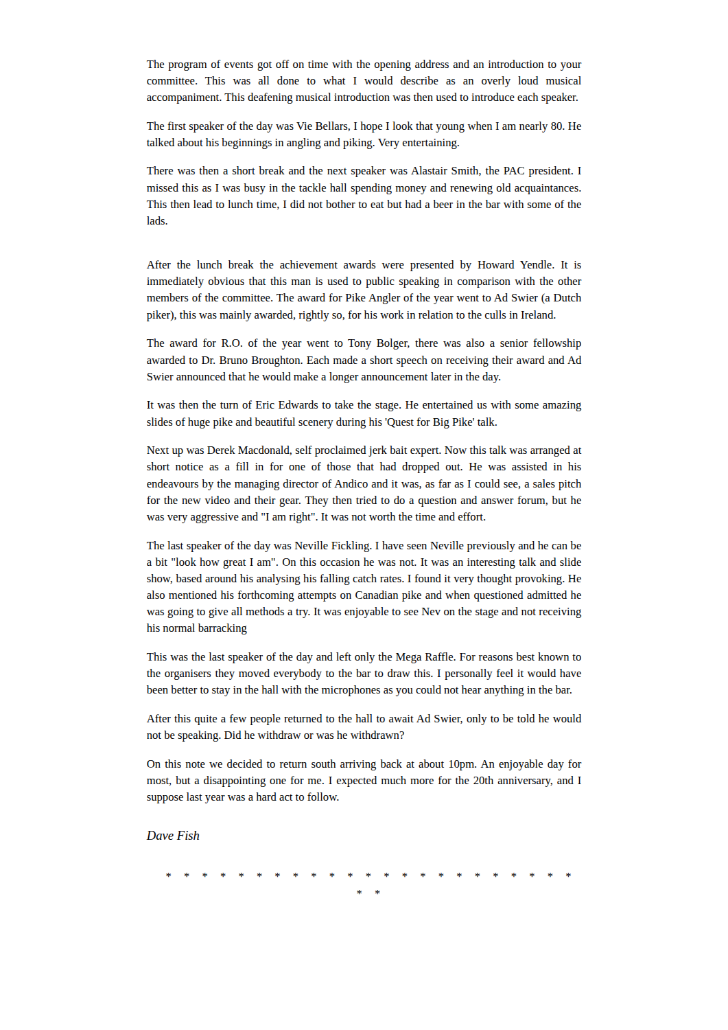The program of events got off on time with the opening address and an introduction to your committee. This was all done to what I would describe as an overly loud musical accompaniment. This deafening musical introduction was then used to introduce each speaker.
The first speaker of the day was Vie Bellars, I hope I look that young when I am nearly 80. He talked about his beginnings in angling and piking. Very entertaining.
There was then a short break and the next speaker was Alastair Smith, the PAC president. I missed this as I was busy in the tackle hall spending money and renewing old acquaintances. This then lead to lunch time, I did not bother to eat but had a beer in the bar with some of the lads.
After the lunch break the achievement awards were presented by Howard Yendle. It is immediately obvious that this man is used to public speaking in comparison with the other members of the committee. The award for Pike Angler of the year went to Ad Swier (a Dutch piker), this was mainly awarded, rightly so, for his work in relation to the culls in Ireland.
The award for R.O. of the year went to Tony Bolger, there was also a senior fellowship awarded to Dr. Bruno Broughton. Each made a short speech on receiving their award and Ad Swier announced that he would make a longer announcement later in the day.
It was then the turn of Eric Edwards to take the stage. He entertained us with some amazing slides of huge pike and beautiful scenery during his 'Quest for Big Pike' talk.
Next up was Derek Macdonald, self proclaimed jerk bait expert. Now this talk was arranged at short notice as a fill in for one of those that had dropped out. He was assisted in his endeavours by the managing director of Andico and it was, as far as I could see, a sales pitch for the new video and their gear. They then tried to do a question and answer forum, but he was very aggressive and "I am right". It was not worth the time and effort.
The last speaker of the day was Neville Fickling. I have seen Neville previously and he can be a bit "look how great I am". On this occasion he was not. It was an interesting talk and slide show, based around his analysing his falling catch rates. I found it very thought provoking. He also mentioned his forthcoming attempts on Canadian pike and when questioned admitted he was going to give all methods a try. It was enjoyable to see Nev on the stage and not receiving his normal barracking
This was the last speaker of the day and left only the Mega Raffle. For reasons best known to the organisers they moved everybody to the bar to draw this. I personally feel it would have been better to stay in the hall with the microphones as you could not hear anything in the bar.
After this quite a few people returned to the hall to await Ad Swier, only to be told he would not be speaking. Did he withdraw or was he withdrawn?
On this note we decided to return south arriving back at about 10pm. An enjoyable day for most, but a disappointing one for me. I expected much more for the 20th anniversary, and I suppose last year was a hard act to follow.
Dave Fish
* * * * * * * * * * * * * * * * * * * * * * * * *